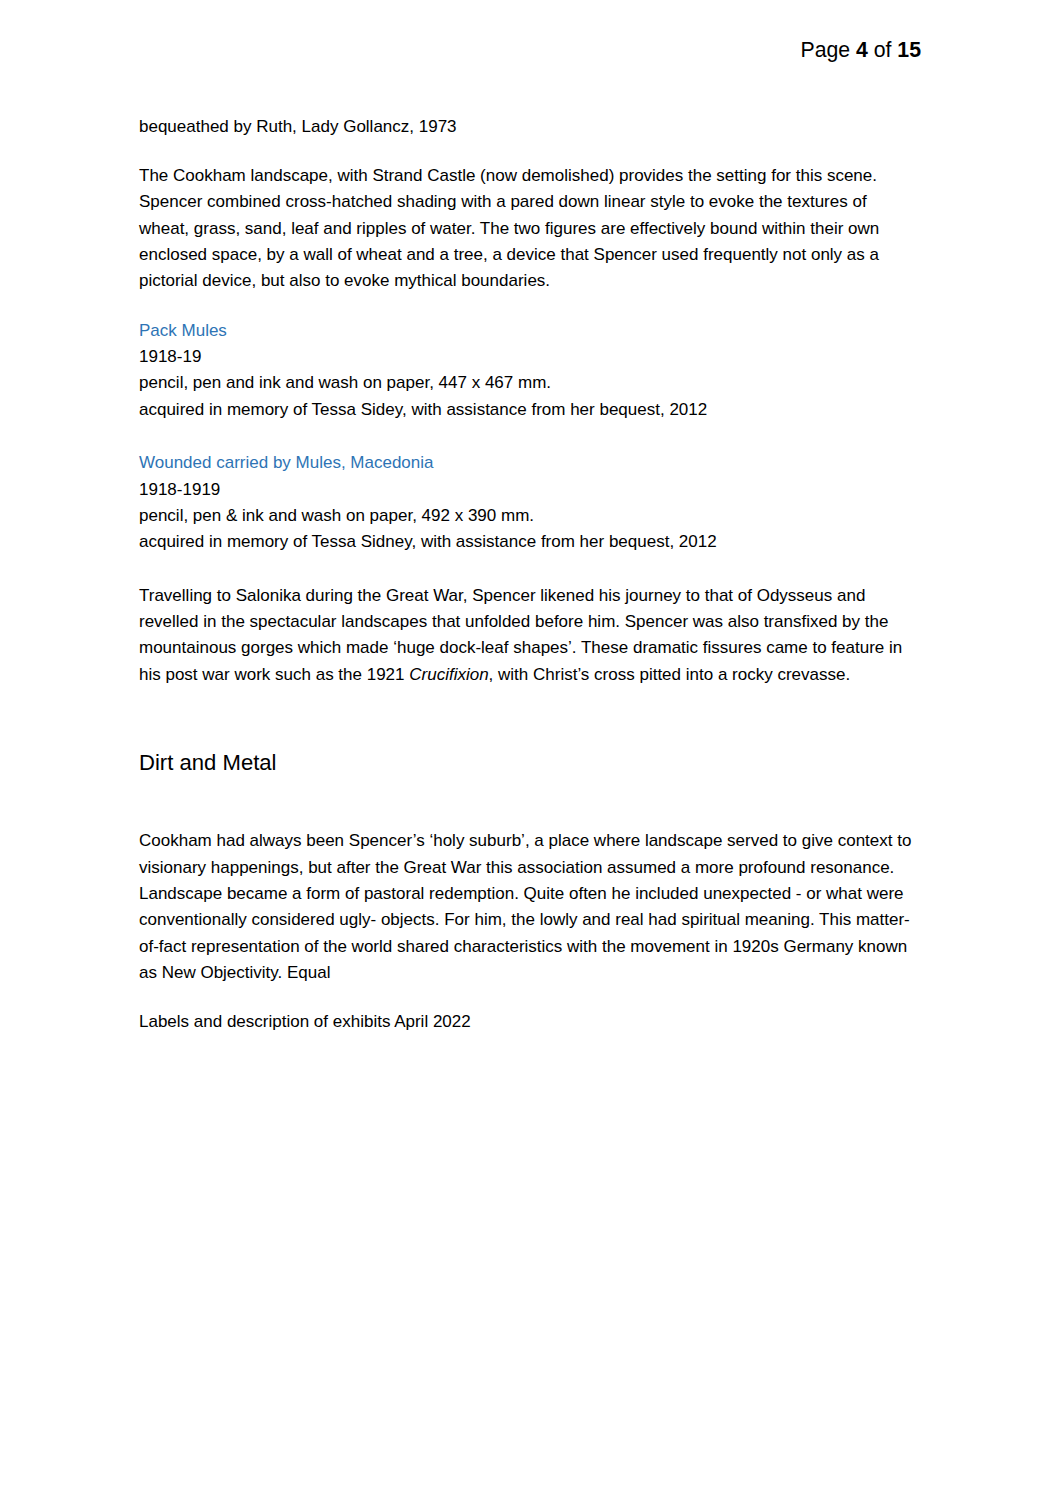Page 4 of 15
bequeathed by Ruth, Lady Gollancz, 1973
The Cookham landscape, with Strand Castle (now demolished) provides the setting for this scene. Spencer combined cross-hatched shading with a pared down linear style to evoke the textures of wheat, grass, sand, leaf and ripples of water. The two figures are effectively bound within their own enclosed space, by a wall of wheat and a tree, a device that Spencer used frequently not only as a pictorial device, but also to evoke mythical boundaries.
Pack Mules
1918-19 pencil, pen and ink and wash on paper, 447 x 467 mm. acquired in memory of Tessa Sidey, with assistance from her bequest, 2012
Wounded carried by Mules, Macedonia
1918-1919 pencil, pen & ink and wash on paper, 492 x 390 mm. acquired in memory of Tessa Sidney, with assistance from her bequest, 2012
Travelling to Salonika during the Great War, Spencer likened his journey to that of Odysseus and revelled in the spectacular landscapes that unfolded before him. Spencer was also transfixed by the mountainous gorges which made ‘huge dock-leaf shapes’. These dramatic fissures came to feature in his post war work such as the 1921 Crucifixion, with Christ’s cross pitted into a rocky crevasse.
Dirt and Metal
Cookham had always been Spencer’s ‘holy suburb’, a place where landscape served to give context to visionary happenings, but after the Great War this association assumed a more profound resonance. Landscape became a form of pastoral redemption. Quite often he included unexpected - or what were conventionally considered ugly- objects. For him, the lowly and real had spiritual meaning. This matter-of-fact representation of the world shared characteristics with the movement in 1920s Germany known as New Objectivity. Equal
Labels and description of exhibits April 2022